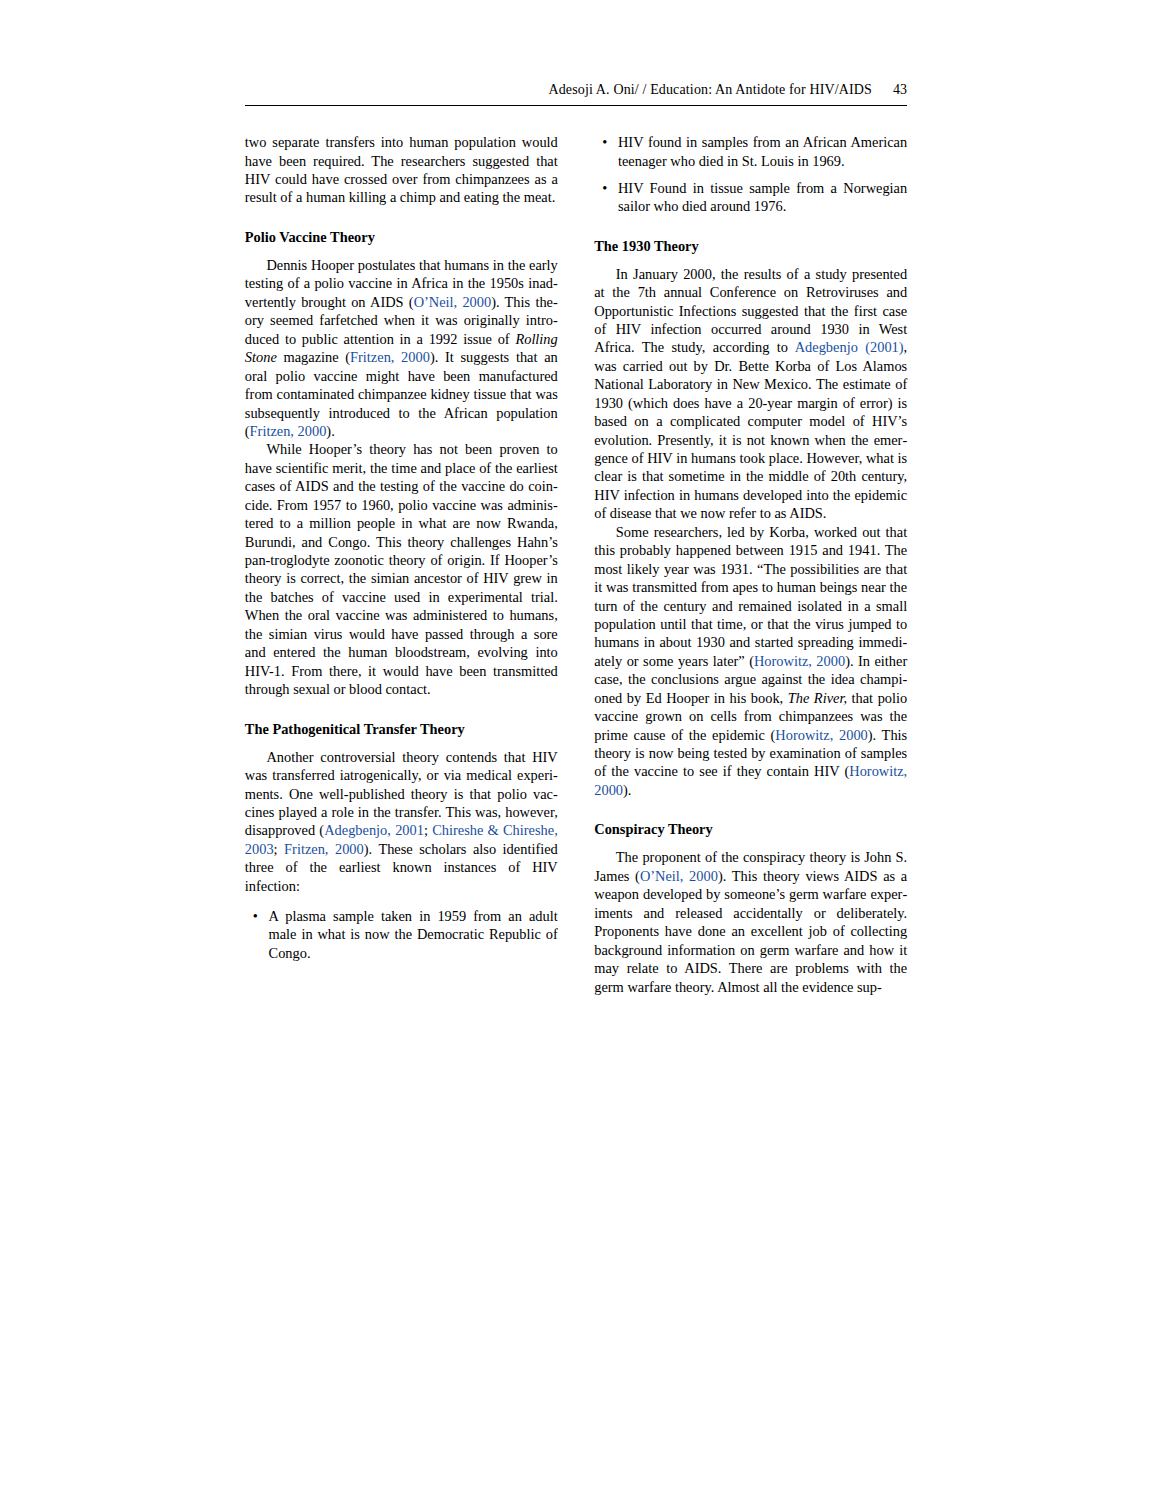Adesoji A. Oni/ / Education: An Antidote for HIV/AIDS 43
two separate transfers into human population would have been required. The researchers suggested that HIV could have crossed over from chimpanzees as a result of a human killing a chimp and eating the meat.
Polio Vaccine Theory
Dennis Hooper postulates that humans in the early testing of a polio vaccine in Africa in the 1950s inadvertently brought on AIDS (O’Neil, 2000). This theory seemed farfetched when it was originally introduced to public attention in a 1992 issue of Rolling Stone magazine (Fritzen, 2000). It suggests that an oral polio vaccine might have been manufactured from contaminated chimpanzee kidney tissue that was subsequently introduced to the African population (Fritzen, 2000).
While Hooper’s theory has not been proven to have scientific merit, the time and place of the earliest cases of AIDS and the testing of the vaccine do coincide. From 1957 to 1960, polio vaccine was administered to a million people in what are now Rwanda, Burundi, and Congo. This theory challenges Hahn’s pan-troglodyte zoonotic theory of origin. If Hooper’s theory is correct, the simian ancestor of HIV grew in the batches of vaccine used in experimental trial. When the oral vaccine was administered to humans, the simian virus would have passed through a sore and entered the human bloodstream, evolving into HIV-1. From there, it would have been transmitted through sexual or blood contact.
The Pathogenitical Transfer Theory
Another controversial theory contends that HIV was transferred iatrogenically, or via medical experiments. One well-published theory is that polio vaccines played a role in the transfer. This was, however, disapproved (Adegbenjo, 2001; Chireshe & Chireshe, 2003; Fritzen, 2000). These scholars also identified three of the earliest known instances of HIV infection:
A plasma sample taken in 1959 from an adult male in what is now the Democratic Republic of Congo.
HIV found in samples from an African American teenager who died in St. Louis in 1969.
HIV Found in tissue sample from a Norwegian sailor who died around 1976.
The 1930 Theory
In January 2000, the results of a study presented at the 7th annual Conference on Retroviruses and Opportunistic Infections suggested that the first case of HIV infection occurred around 1930 in West Africa. The study, according to Adegbenjo (2001), was carried out by Dr. Bette Korba of Los Alamos National Laboratory in New Mexico. The estimate of 1930 (which does have a 20-year margin of error) is based on a complicated computer model of HIV’s evolution. Presently, it is not known when the emergence of HIV in humans took place. However, what is clear is that sometime in the middle of 20th century, HIV infection in humans developed into the epidemic of disease that we now refer to as AIDS.
Some researchers, led by Korba, worked out that this probably happened between 1915 and 1941. The most likely year was 1931. “The possibilities are that it was transmitted from apes to human beings near the turn of the century and remained isolated in a small population until that time, or that the virus jumped to humans in about 1930 and started spreading immediately or some years later” (Horowitz, 2000). In either case, the conclusions argue against the idea championed by Ed Hooper in his book, The River, that polio vaccine grown on cells from chimpanzees was the prime cause of the epidemic (Horowitz, 2000). This theory is now being tested by examination of samples of the vaccine to see if they contain HIV (Horowitz, 2000).
Conspiracy Theory
The proponent of the conspiracy theory is John S. James (O’Neil, 2000). This theory views AIDS as a weapon developed by someone’s germ warfare experiments and released accidentally or deliberately. Proponents have done an excellent job of collecting background information on germ warfare and how it may relate to AIDS. There are problems with the germ warfare theory. Almost all the evidence sup-